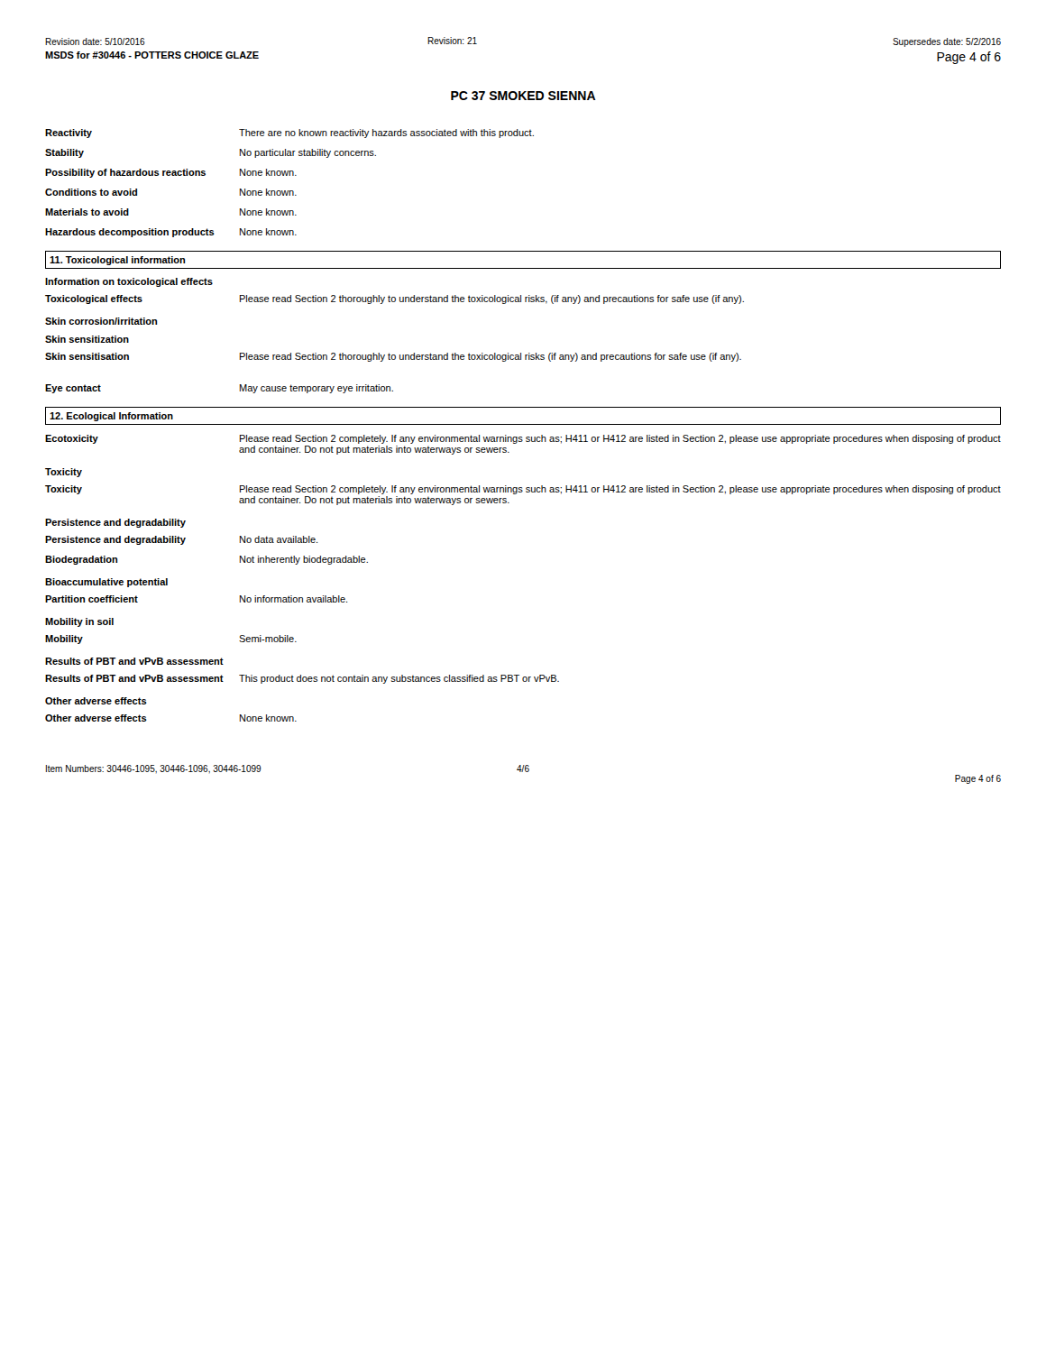Revision date: 5/10/2016
MSDS for #30446 - POTTERS CHOICE GLAZE
Revision: 21
Supersedes date: 5/2/2016
Page 4 of 6
PC 37 SMOKED SIENNA
| Reactivity | There are no known reactivity hazards associated with this product. |
| Stability | No particular stability concerns. |
| Possibility of hazardous reactions | None known. |
| Conditions to avoid | None known. |
| Materials to avoid | None known. |
| Hazardous decomposition products | None known. |
11. Toxicological information
Information on toxicological effects
| Toxicological effects | Please read Section 2 thoroughly to understand the toxicological risks, (if any) and precautions for safe use (if any). |
Skin corrosion/irritation
Skin sensitization
| Skin sensitisation | Please read Section 2 thoroughly to understand the toxicological risks (if any) and precautions for safe use (if any). |
| Eye contact | May cause temporary eye irritation. |
12. Ecological Information
| Ecotoxicity | Please read Section 2 completely. If any environmental warnings such as; H411 or H412 are listed in Section 2, please use appropriate procedures when disposing of product and container. Do not put materials into waterways or sewers. |
Toxicity
| Toxicity | Please read Section 2 completely. If any environmental warnings such as; H411 or H412 are listed in Section 2, please use appropriate procedures when disposing of product and container. Do not put materials into waterways or sewers. |
Persistence and degradability
| Persistence and degradability | No data available. |
| Biodegradation | Not inherently biodegradable. |
Bioaccumulative potential
| Partition coefficient | No information available. |
Mobility in soil
| Mobility | Semi-mobile. |
Results of PBT and vPvB assessment
| Results of PBT and vPvB assessment | This product does not contain any substances classified as PBT or vPvB. |
Other adverse effects
| Other adverse effects | None known. |
Item Numbers: 30446-1095, 30446-1096, 30446-1099
4/6
Page 4 of 6